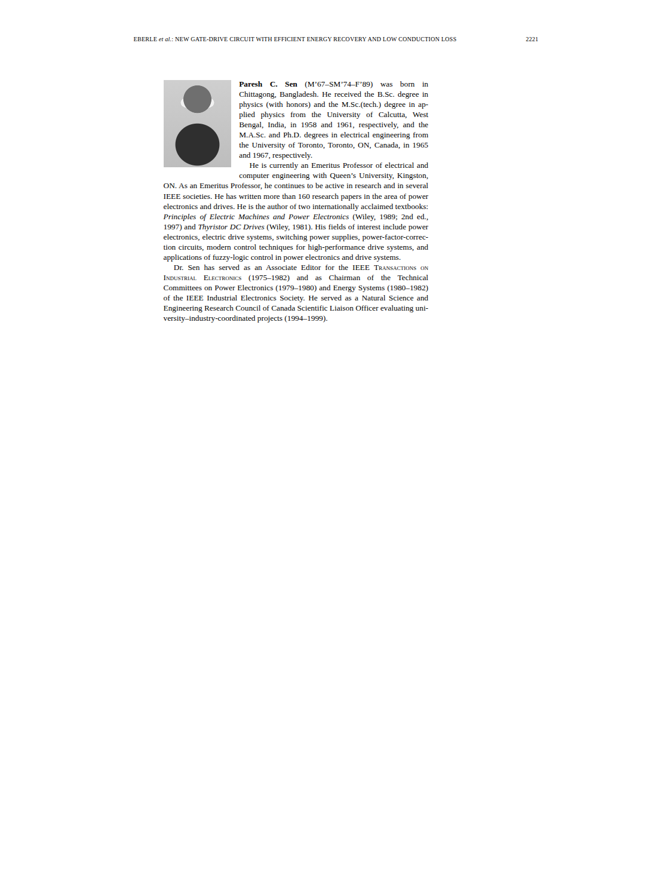EBERLE et al.: NEW GATE-DRIVE CIRCUIT WITH EFFICIENT ENERGY RECOVERY AND LOW CONDUCTION LOSS
2221
Paresh C. Sen (M’67–SM’74–F’89) was born in Chittagong, Bangladesh. He received the B.Sc. degree in physics (with honors) and the M.Sc.(tech.) degree in applied physics from the University of Calcutta, West Bengal, India, in 1958 and 1961, respectively, and the M.A.Sc. and Ph.D. degrees in electrical engineering from the University of Toronto, Toronto, ON, Canada, in 1965 and 1967, respectively.
He is currently an Emeritus Professor of electrical and computer engineering with Queen’s University, Kingston, ON. As an Emeritus Professor, he continues to be active in research and in several IEEE societies. He has written more than 160 research papers in the area of power electronics and drives. He is the author of two internationally acclaimed textbooks: Principles of Electric Machines and Power Electronics (Wiley, 1989; 2nd ed., 1997) and Thyristor DC Drives (Wiley, 1981). His fields of interest include power electronics, electric drive systems, switching power supplies, power-factor-correction circuits, modern control techniques for high-performance drive systems, and applications of fuzzy-logic control in power electronics and drive systems.
Dr. Sen has served as an Associate Editor for the IEEE Transactions on Industrial Electronics (1975–1982) and as Chairman of the Technical Committees on Power Electronics (1979–1980) and Energy Systems (1980–1982) of the IEEE Industrial Electronics Society. He served as a Natural Science and Engineering Research Council of Canada Scientific Liaison Officer evaluating university–industry-coordinated projects (1994–1999).